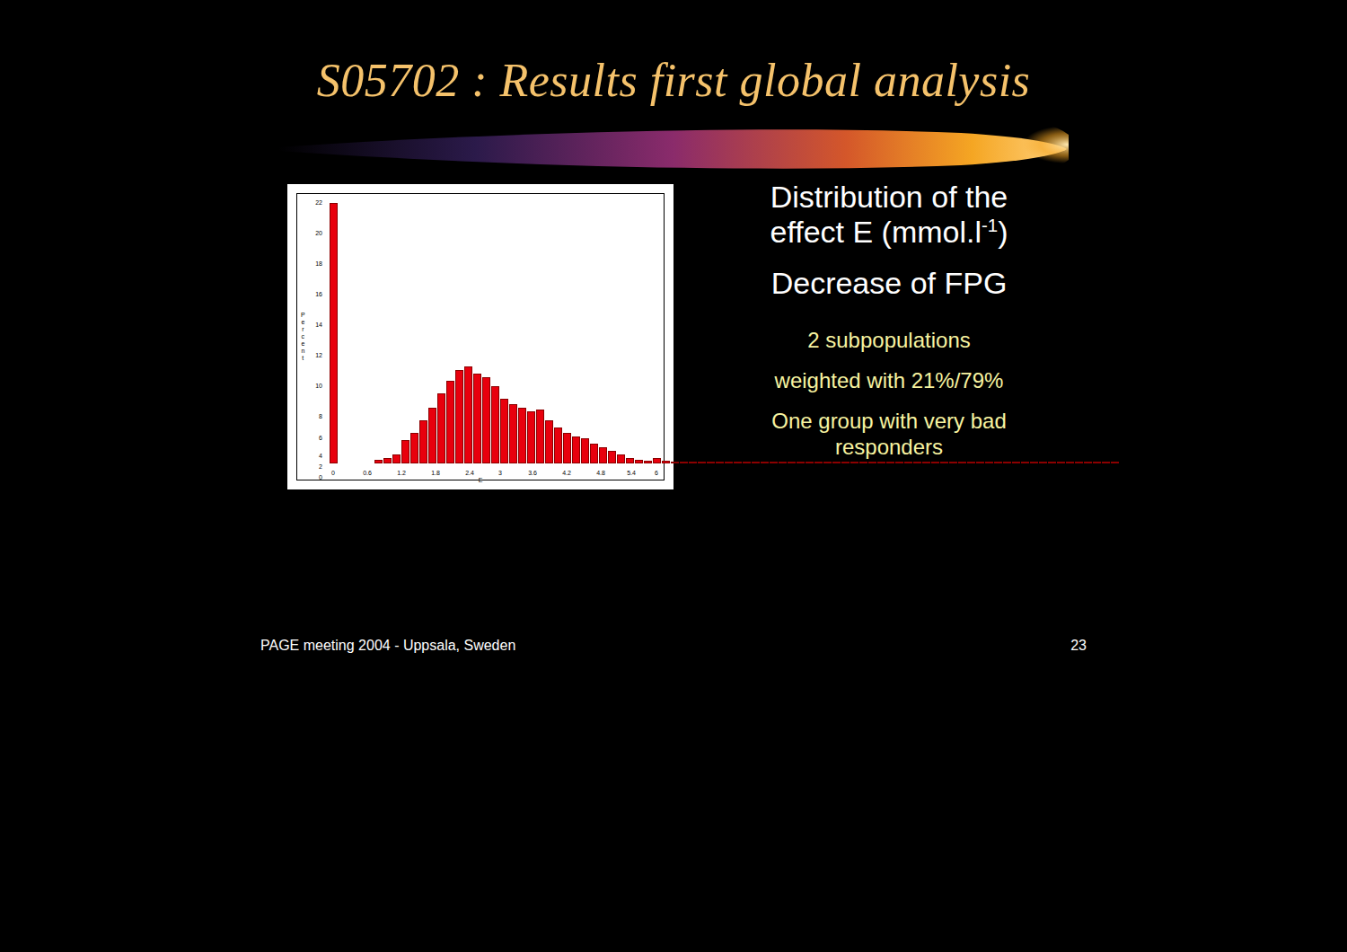S05702 : Results first global analysis
22
20
18
16
14
12
10
8
6
4
2
0
P
e
r
c
e
n
t
0
0.6
1.2
1.8
2.4
3
3.6
4.2
4.8
5.4
6
6.6
7.2
7.8
E
Distribution of the
effect E (mmol.l-1)
Decrease of FPG
2 subpopulations
weighted with 21%/79%
One group with very bad
responders
PAGE meeting 2004 - Uppsala, Sweden 23